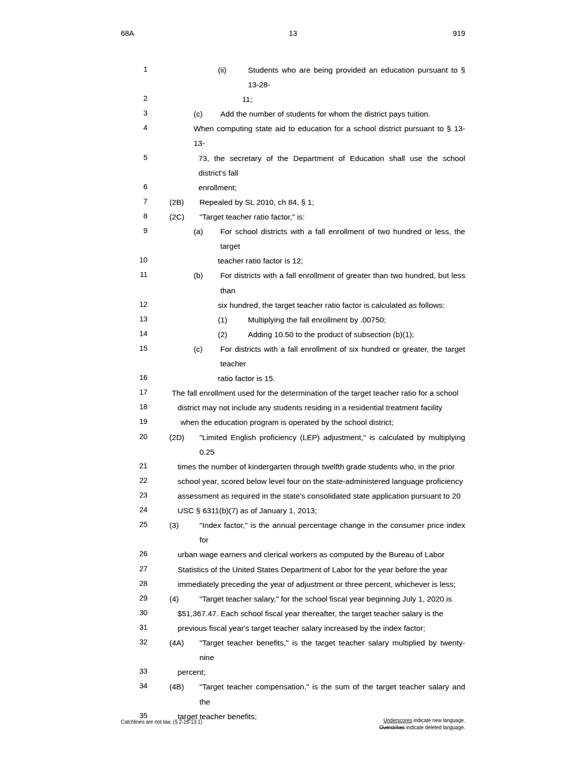68A
13
919
| 1 | (ii) Students who are being provided an education pursuant to § 13-28- |
| 2 | 11; |
| 3 | (c) Add the number of students for whom the district pays tuition. |
| 4 | When computing state aid to education for a school district pursuant to § 13-13- |
| 5 | 73, the secretary of the Department of Education shall use the school district's fall |
| 6 | enrollment; |
| 7 | (2B) Repealed by SL 2010, ch 84, § 1; |
| 8 | (2C) "Target teacher ratio factor," is: |
| 9 | (a) For school districts with a fall enrollment of two hundred or less, the target |
| 10 | teacher ratio factor is 12; |
| 11 | (b) For districts with a fall enrollment of greater than two hundred, but less than |
| 12 | six hundred, the target teacher ratio factor is calculated as follows: |
| 13 | (1) Multiplying the fall enrollment by .00750; |
| 14 | (2) Adding 10.50 to the product of subsection (b)(1); |
| 15 | (c) For districts with a fall enrollment of six hundred or greater, the target teacher |
| 16 | ratio factor is 15. |
| 17 | The fall enrollment used for the determination of the target teacher ratio for a school |
| 18 | district may not include any students residing in a residential treatment facility |
| 19 | when the education program is operated by the school district; |
| 20 | (2D) "Limited English proficiency (LEP) adjustment," is calculated by multiplying 0.25 |
| 21 | times the number of kindergarten through twelfth grade students who, in the prior |
| 22 | school year, scored below level four on the state-administered language proficiency |
| 23 | assessment as required in the state's consolidated state application pursuant to 20 |
| 24 | USC § 6311(b)(7) as of January 1, 2013; |
| 25 | (3) "Index factor," is the annual percentage change in the consumer price index for |
| 26 | urban wage earners and clerical workers as computed by the Bureau of Labor |
| 27 | Statistics of the United States Department of Labor for the year before the year |
| 28 | immediately preceding the year of adjustment or three percent, whichever is less; |
| 29 | (4) "Target teacher salary," for the school fiscal year beginning July 1, 2020 is |
| 30 | $51,367.47. Each school fiscal year thereafter, the target teacher salary is the |
| 31 | previous fiscal year's target teacher salary increased by the index factor; |
| 32 | (4A) "Target teacher benefits," is the target teacher salary multiplied by twenty-nine |
| 33 | percent; |
| 34 | (4B) "Target teacher compensation," is the sum of the target teacher salary and the |
| 35 | target teacher benefits; |
Catchlines are not law. (§ 2-16-13.1)
Underscores indicate new language.
Overstrikes indicate deleted language.